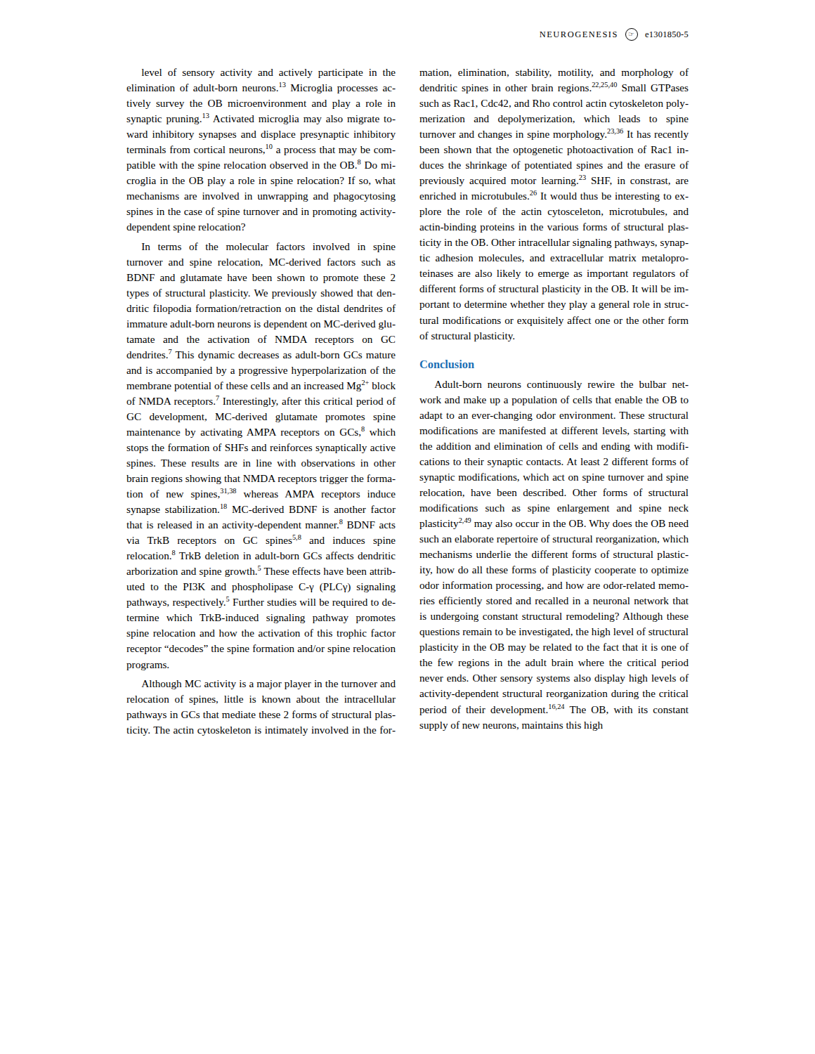Neurogenesis ☞ e1301850-5
level of sensory activity and actively participate in the elimination of adult-born neurons.13 Microglia processes actively survey the OB microenvironment and play a role in synaptic pruning.13 Activated microglia may also migrate toward inhibitory synapses and displace presynaptic inhibitory terminals from cortical neurons,10 a process that may be compatible with the spine relocation observed in the OB.8 Do microglia in the OB play a role in spine relocation? If so, what mechanisms are involved in unwrapping and phagocytosing spines in the case of spine turnover and in promoting activity-dependent spine relocation?
In terms of the molecular factors involved in spine turnover and spine relocation, MC-derived factors such as BDNF and glutamate have been shown to promote these 2 types of structural plasticity. We previously showed that dendritic filopodia formation/retraction on the distal dendrites of immature adult-born neurons is dependent on MC-derived glutamate and the activation of NMDA receptors on GC dendrites.7 This dynamic decreases as adult-born GCs mature and is accompanied by a progressive hyperpolarization of the membrane potential of these cells and an increased Mg2+ block of NMDA receptors.7 Interestingly, after this critical period of GC development, MC-derived glutamate promotes spine maintenance by activating AMPA receptors on GCs,8 which stops the formation of SHFs and reinforces synaptically active spines. These results are in line with observations in other brain regions showing that NMDA receptors trigger the formation of new spines,31,38 whereas AMPA receptors induce synapse stabilization.18 MC-derived BDNF is another factor that is released in an activity-dependent manner.8 BDNF acts via TrkB receptors on GC spines5,8 and induces spine relocation.8 TrkB deletion in adult-born GCs affects dendritic arborization and spine growth.5 These effects have been attributed to the PI3K and phospholipase C-γ (PLCγ) signaling pathways, respectively.5 Further studies will be required to determine which TrkB-induced signaling pathway promotes spine relocation and how the activation of this trophic factor receptor “decodes” the spine formation and/or spine relocation programs.
Although MC activity is a major player in the turnover and relocation of spines, little is known about the intracellular pathways in GCs that mediate these 2 forms of structural plasticity. The actin cytoskeleton is intimately involved in the formation, elimination, stability, motility, and morphology of dendritic spines in other brain regions.22,25,40 Small GTPases such as Rac1, Cdc42, and Rho control actin cytoskeleton polymerization and depolymerization, which leads to spine turnover and changes in spine morphology.23,36 It has recently been shown that the optogenetic photoactivation of Rac1 induces the shrinkage of potentiated spines and the erasure of previously acquired motor learning.23 SHF, in constrast, are enriched in microtubules.26 It would thus be interesting to explore the role of the actin cytosceleton, microtubules, and actin-binding proteins in the various forms of structural plasticity in the OB. Other intracellular signaling pathways, synaptic adhesion molecules, and extracellular matrix metaloproteinases are also likely to emerge as important regulators of different forms of structural plasticity in the OB. It will be important to determine whether they play a general role in structural modifications or exquisitely affect one or the other form of structural plasticity.
Conclusion
Adult-born neurons continuously rewire the bulbar network and make up a population of cells that enable the OB to adapt to an ever-changing odor environment. These structural modifications are manifested at different levels, starting with the addition and elimination of cells and ending with modifications to their synaptic contacts. At least 2 different forms of synaptic modifications, which act on spine turnover and spine relocation, have been described. Other forms of structural modifications such as spine enlargement and spine neck plasticity2,49 may also occur in the OB. Why does the OB need such an elaborate repertoire of structural reorganization, which mechanisms underlie the different forms of structural plasticity, how do all these forms of plasticity cooperate to optimize odor information processing, and how are odor-related memories efficiently stored and recalled in a neuronal network that is undergoing constant structural remodeling? Although these questions remain to be investigated, the high level of structural plasticity in the OB may be related to the fact that it is one of the few regions in the adult brain where the critical period never ends. Other sensory systems also display high levels of activity-dependent structural reorganization during the critical period of their development.16,24 The OB, with its constant supply of new neurons, maintains this high